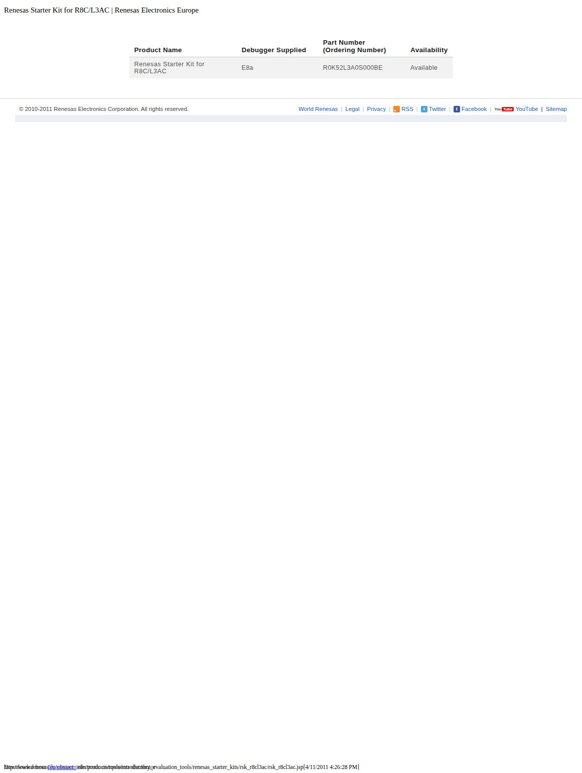Renesas Starter Kit for R8C/L3AC | Renesas Electronics Europe
| Product Name | Debugger Supplied | Part Number (Ordering Number) | Availability |
| --- | --- | --- | --- |
| Renesas Starter Kit for R8C/L3AC | E8a | R0K52L3A0S000BE | Available |
© 2010-2011 Renesas Electronics Corporation. All rights reserved.
World Renesas|Legal|Privacy| RSS|tTwitter|fFacebook|You Tube YouTube|Sitemap
http://www.renesas.eu/contact_info/products/tools/introductory_evaluation_tools/renesas_starter_kits/rsk_r8cl3ac/rsk_r8cl3ac.jsp[4/11/2011 4:26:28 PM]
Downloaded from Elcodis.com electronic components distributor